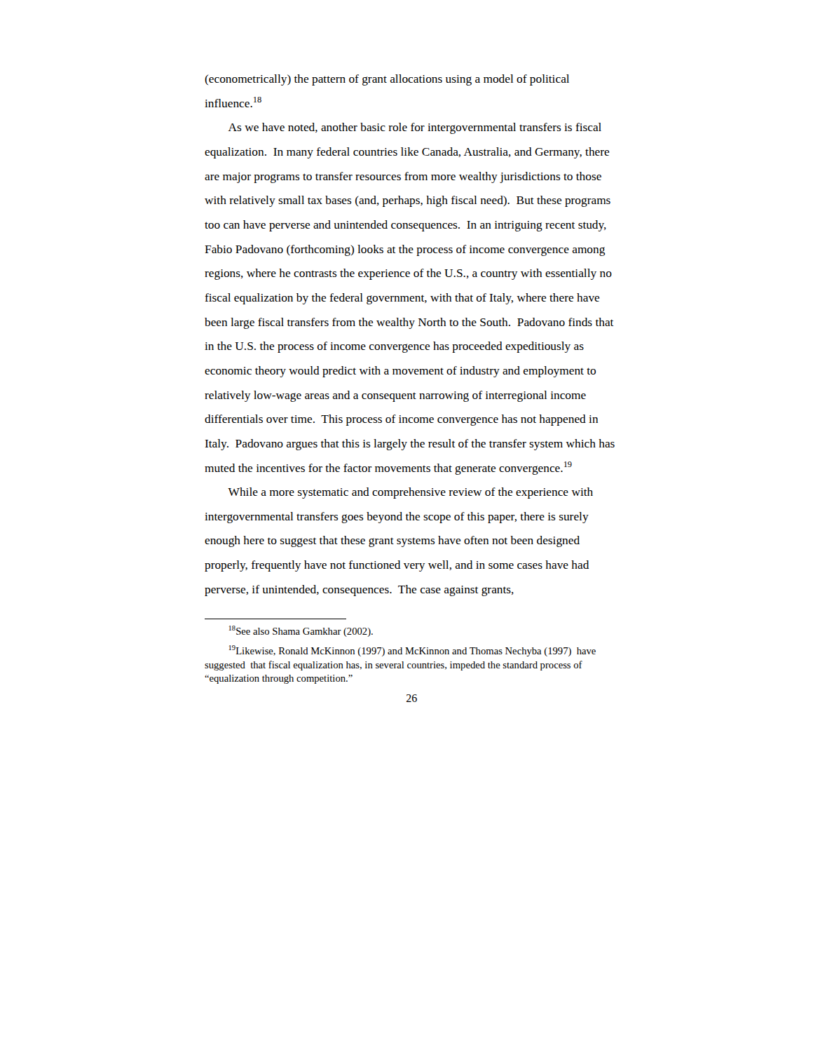(econometrically) the pattern of grant allocations using a model of political influence.18
As we have noted, another basic role for intergovernmental transfers is fiscal equalization. In many federal countries like Canada, Australia, and Germany, there are major programs to transfer resources from more wealthy jurisdictions to those with relatively small tax bases (and, perhaps, high fiscal need). But these programs too can have perverse and unintended consequences. In an intriguing recent study, Fabio Padovano (forthcoming) looks at the process of income convergence among regions, where he contrasts the experience of the U.S., a country with essentially no fiscal equalization by the federal government, with that of Italy, where there have been large fiscal transfers from the wealthy North to the South. Padovano finds that in the U.S. the process of income convergence has proceeded expeditiously as economic theory would predict with a movement of industry and employment to relatively low-wage areas and a consequent narrowing of interregional income differentials over time. This process of income convergence has not happened in Italy. Padovano argues that this is largely the result of the transfer system which has muted the incentives for the factor movements that generate convergence.19
While a more systematic and comprehensive review of the experience with intergovernmental transfers goes beyond the scope of this paper, there is surely enough here to suggest that these grant systems have often not been designed properly, frequently have not functioned very well, and in some cases have had perverse, if unintended, consequences. The case against grants,
18See also Shama Gamkhar (2002).
19Likewise, Ronald McKinnon (1997) and McKinnon and Thomas Nechyba (1997) have suggested that fiscal equalization has, in several countries, impeded the standard process of “equalization through competition.”
26